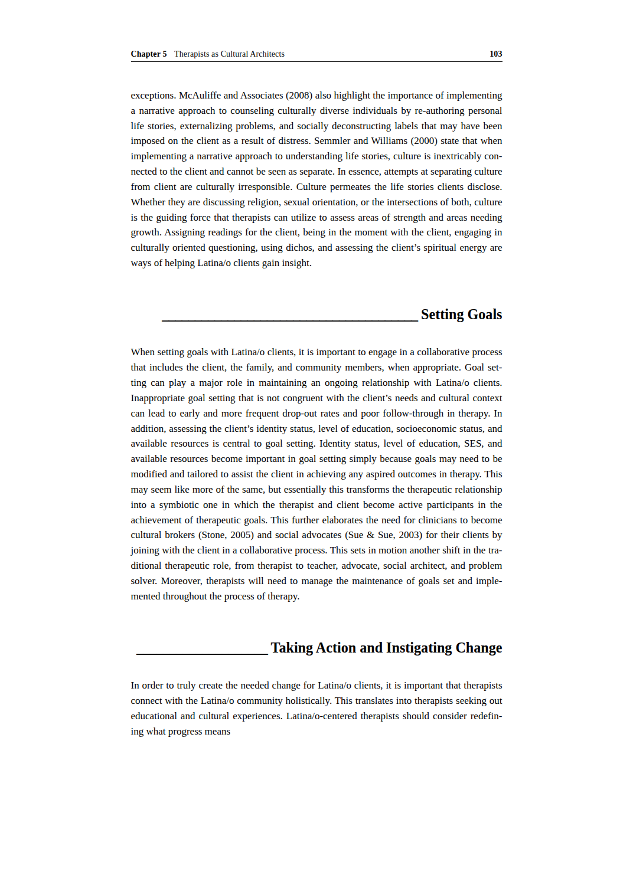Chapter 5 Therapists as Cultural Architects 103
exceptions. McAuliffe and Associates (2008) also highlight the importance of implementing a narrative approach to counseling culturally diverse individuals by re-authoring personal life stories, externalizing problems, and socially deconstructing labels that may have been imposed on the client as a result of distress. Semmler and Williams (2000) state that when implementing a narrative approach to understanding life stories, culture is inextricably connected to the client and cannot be seen as separate. In essence, attempts at separating culture from client are culturally irresponsible. Culture permeates the life stories clients disclose. Whether they are discussing religion, sexual orientation, or the intersections of both, culture is the guiding force that therapists can utilize to assess areas of strength and areas needing growth. Assigning readings for the client, being in the moment with the client, engaging in culturally oriented questioning, using dichos, and assessing the client’s spiritual energy are ways of helping Latina/o clients gain insight.
_______________________________________ Setting Goals
When setting goals with Latina/o clients, it is important to engage in a collaborative process that includes the client, the family, and community members, when appropriate. Goal setting can play a major role in maintaining an ongoing relationship with Latina/o clients. Inappropriate goal setting that is not congruent with the client’s needs and cultural context can lead to early and more frequent drop-out rates and poor follow-through in therapy. In addition, assessing the client’s identity status, level of education, socioeconomic status, and available resources is central to goal setting. Identity status, level of education, SES, and available resources become important in goal setting simply because goals may need to be modified and tailored to assist the client in achieving any aspired outcomes in therapy. This may seem like more of the same, but essentially this transforms the therapeutic relationship into a symbiotic one in which the therapist and client become active participants in the achievement of therapeutic goals. This further elaborates the need for clinicians to become cultural brokers (Stone, 2005) and social advocates (Sue & Sue, 2003) for their clients by joining with the client in a collaborative process. This sets in motion another shift in the traditional therapeutic role, from therapist to teacher, advocate, social architect, and problem solver. Moreover, therapists will need to manage the maintenance of goals set and implemented throughout the process of therapy.
____________________ Taking Action and Instigating Change
In order to truly create the needed change for Latina/o clients, it is important that therapists connect with the Latina/o community holistically. This translates into therapists seeking out educational and cultural experiences. Latina/o-centered therapists should consider redefining what progress means